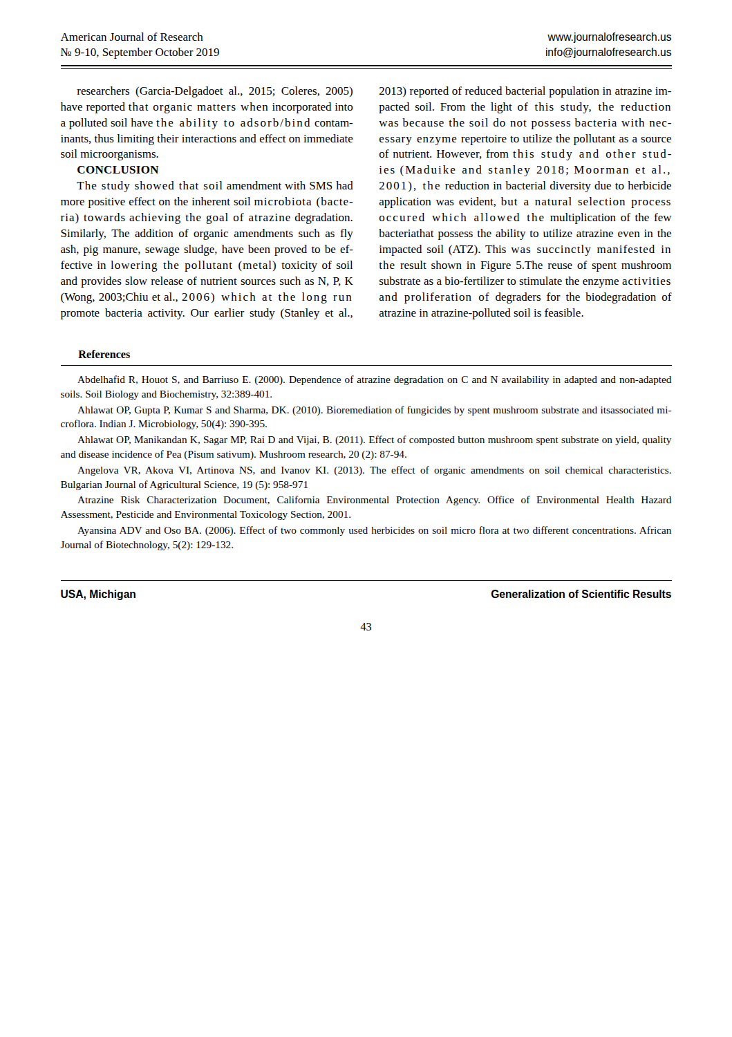American Journal of Research
№ 9-10, September October 2019
www.journalofresearch.us
info@journalofresearch.us
researchers (Garcia-Delgadoet al., 2015; Coleres, 2005) have reported that organic matters when incorporated into a polluted soil have the ability to adsorb/bind contaminants, thus limiting their interactions and effect on immediate soil microorganisms.
CONCLUSION
The study showed that soil amendment with SMS had more positive effect on the inherent soil microbiota (bacteria) towards achieving the goal of atrazine degradation. Similarly, The addition of organic amendments such as fly ash, pig manure, sewage sludge, have been proved to be effective in lowering the pollutant (metal) toxicity of soil and provides slow release of nutrient sources such as N, P, K (Wong, 2003;Chiu et al., 2006) which at the long run promote bacteria activity. Our earlier study (Stanley et al., 2013) reported of reduced bacterial population in atrazine impacted soil. From the light of this study, the reduction was because the soil do not possess bacteria with necessary enzyme repertoire to utilize the pollutant as a source of nutrient. However, from this study and other studies (Maduike and stanley 2018; Moorman et al., 2001), the reduction in bacterial diversity due to herbicide application was evident, but a natural selection process occured which allowed the multiplication of the few bacteriathat possess the ability to utilize atrazine even in the impacted soil (ATZ). This was succinctly manifested in the result shown in Figure 5.The reuse of spent mushroom substrate as a bio-fertilizer to stimulate the enzyme activities and proliferation of degraders for the biodegradation of atrazine in atrazine-polluted soil is feasible.
References
Abdelhafid R, Houot S, and Barriuso E. (2000). Dependence of atrazine degradation on C and N availability in adapted and non-adapted soils. Soil Biology and Biochemistry, 32:389-401.
Ahlawat OP, Gupta P, Kumar S and Sharma, DK. (2010). Bioremediation of fungicides by spent mushroom substrate and itsassociated microflora. Indian J. Microbiology, 50(4): 390-395.
Ahlawat OP, Manikandan K, Sagar MP, Rai D and Vijai, B. (2011). Effect of composted button mushroom spent substrate on yield, quality and disease incidence of Pea (Pisum sativum). Mushroom research, 20 (2): 87-94.
Angelova VR, Akova VI, Artinova NS, and Ivanov KI. (2013). The effect of organic amendments on soil chemical characteristics. Bulgarian Journal of Agricultural Science, 19 (5): 958-971
Atrazine Risk Characterization Document, California Environmental Protection Agency. Office of Environmental Health Hazard Assessment, Pesticide and Environmental Toxicology Section, 2001.
Ayansina ADV and Oso BA. (2006). Effect of two commonly used herbicides on soil micro flora at two different concentrations. African Journal of Biotechnology, 5(2): 129-132.
USA, Michigan Generalization of Scientific Results
43